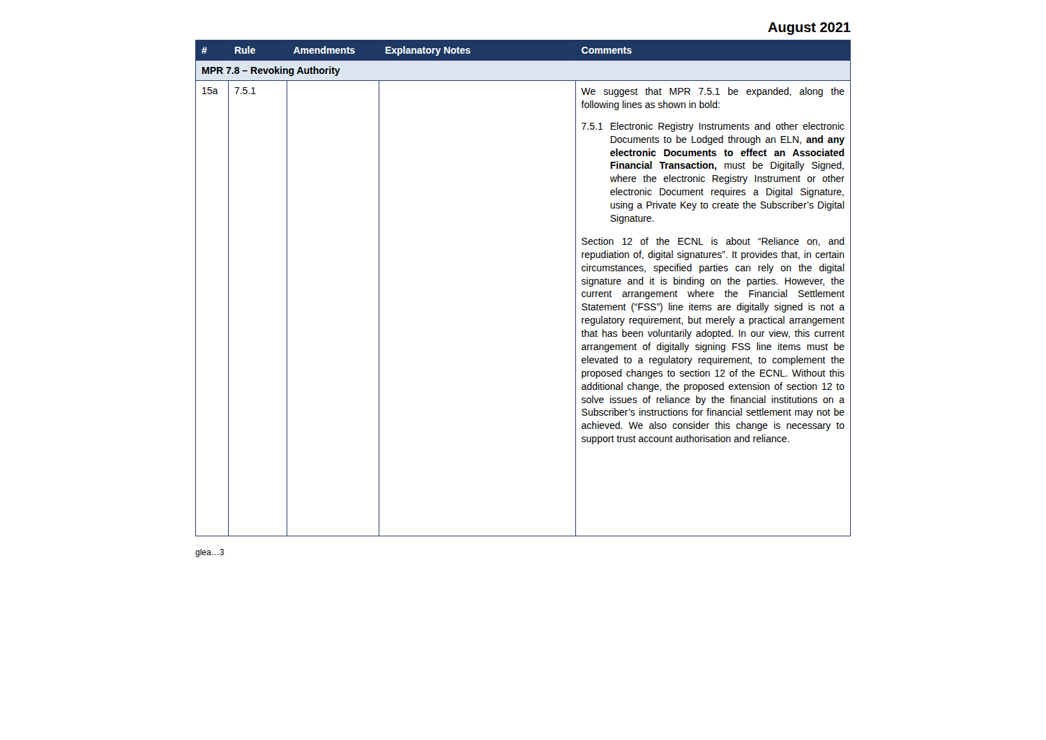August 2021
| # | Rule | Amendments | Explanatory Notes | Comments |
| --- | --- | --- | --- | --- |
| MPR 7.8 – Revoking Authority |
| 15a | 7.5.1 | | | We suggest that MPR 7.5.1 be expanded, along the following lines as shown in bold: 7.5.1 Electronic Registry Instruments and other electronic Documents to be Lodged through an ELN, and any electronic Documents to effect an Associated Financial Transaction, must be Digitally Signed, where the electronic Registry Instrument or other electronic Document requires a Digital Signature, using a Private Key to create the Subscriber’s Digital Signature. Section 12 of the ECNL is about “Reliance on, and repudiation of, digital signatures”. It provides that, in certain circumstances, specified parties can rely on the digital signature and it is binding on the parties. However, the current arrangement where the Financial Settlement Statement (“FSS”) line items are digitally signed is not a regulatory requirement, but merely a practical arrangement that has been voluntarily adopted. In our view, this current arrangement of digitally signing FSS line items must be elevated to a regulatory requirement, to complement the proposed changes to section 12 of the ECNL. Without this additional change, the proposed extension of section 12 to solve issues of reliance by the financial institutions on a Subscriber’s instructions for financial settlement may not be achieved. We also consider this change is necessary to support trust account authorisation and reliance. |
glea…3